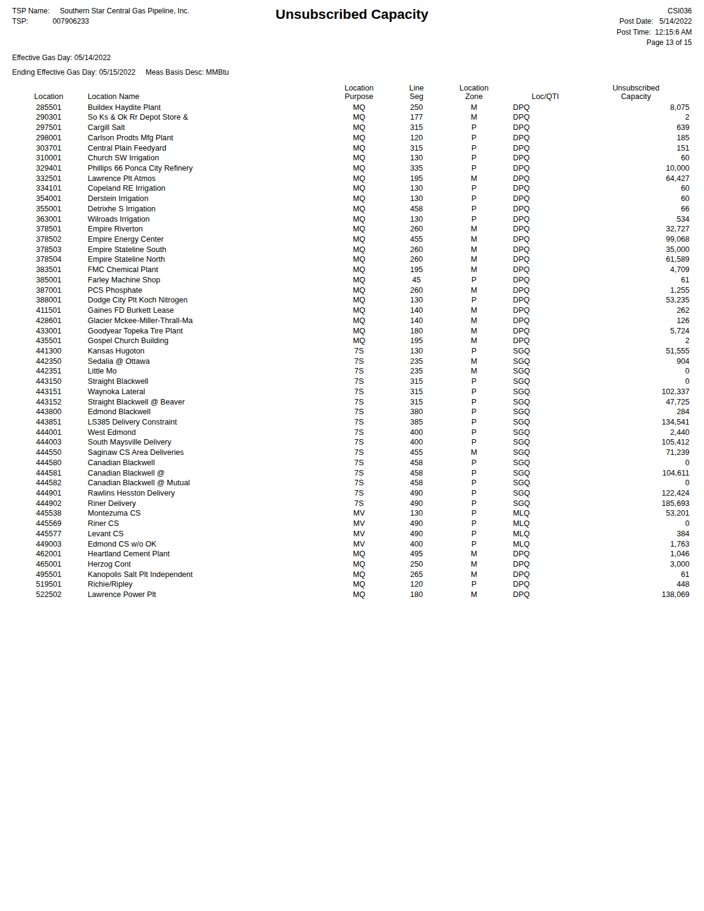| TSP Name: Southern Star Central Gas Pipeline, Inc. TSP: 007906233 | Unsubscribed Capacity | CSI036 Post Date: 5/14/2022 Post Time: 12:15:6 AM Page 13 of 15 |
Effective Gas Day: 05/14/2022
Ending Effective Gas Day: 05/15/2022 Meas Basis Desc: MMBtu
| Location | Location Name | Location Purpose | Line Seg | Location Zone | Loc/QTI | Unsubscribed Capacity |
| --- | --- | --- | --- | --- | --- | --- |
| 285501 | Buildex Haydite Plant | MQ | 250 | M | DPQ | 8,075 |
| 290301 | So Ks & Ok Rr Depot Store & | MQ | 177 | M | DPQ | 2 |
| 297501 | Cargill Salt | MQ | 315 | P | DPQ | 639 |
| 298001 | Carlson Prodts Mfg Plant | MQ | 120 | P | DPQ | 185 |
| 303701 | Central Plain Feedyard | MQ | 315 | P | DPQ | 151 |
| 310001 | Church SW Irrigation | MQ | 130 | P | DPQ | 60 |
| 329401 | Phillips 66 Ponca City Refinery | MQ | 335 | P | DPQ | 10,000 |
| 332501 | Lawrence Plt Atmos | MQ | 195 | M | DPQ | 64,427 |
| 334101 | Copeland RE Irrigation | MQ | 130 | P | DPQ | 60 |
| 354001 | Derstein Irrigation | MQ | 130 | P | DPQ | 60 |
| 355001 | Detrixhe S Irrigation | MQ | 458 | P | DPQ | 66 |
| 363001 | Wilroads Irrigation | MQ | 130 | P | DPQ | 534 |
| 378501 | Empire Riverton | MQ | 260 | M | DPQ | 32,727 |
| 378502 | Empire Energy Center | MQ | 455 | M | DPQ | 99,068 |
| 378503 | Empire Stateline South | MQ | 260 | M | DPQ | 35,000 |
| 378504 | Empire Stateline North | MQ | 260 | M | DPQ | 61,589 |
| 383501 | FMC Chemical Plant | MQ | 195 | M | DPQ | 4,709 |
| 385001 | Farley Machine Shop | MQ | 45 | P | DPQ | 61 |
| 387001 | PCS Phosphate | MQ | 260 | M | DPQ | 1,255 |
| 388001 | Dodge City Plt Koch Nitrogen | MQ | 130 | P | DPQ | 53,235 |
| 411501 | Gaines FD Burkett Lease | MQ | 140 | M | DPQ | 262 |
| 428601 | Glacier Mckee-Miller-Thrall-Ma | MQ | 140 | M | DPQ | 126 |
| 433001 | Goodyear Topeka Tire Plant | MQ | 180 | M | DPQ | 5,724 |
| 435501 | Gospel Church Building | MQ | 195 | M | DPQ | 2 |
| 441300 | Kansas Hugoton | 7S | 130 | P | SGQ | 51,555 |
| 442350 | Sedalia @ Ottawa | 7S | 235 | M | SGQ | 904 |
| 442351 | Little Mo | 7S | 235 | M | SGQ | 0 |
| 443150 | Straight Blackwell | 7S | 315 | P | SGQ | 0 |
| 443151 | Waynoka Lateral | 7S | 315 | P | SGQ | 102,337 |
| 443152 | Straight Blackwell @ Beaver | 7S | 315 | P | SGQ | 47,725 |
| 443800 | Edmond Blackwell | 7S | 380 | P | SGQ | 284 |
| 443851 | LS385 Delivery Constraint | 7S | 385 | P | SGQ | 134,541 |
| 444001 | West Edmond | 7S | 400 | P | SGQ | 2,440 |
| 444003 | South Maysville Delivery | 7S | 400 | P | SGQ | 105,412 |
| 444550 | Saginaw CS Area Deliveries | 7S | 455 | M | SGQ | 71,239 |
| 444580 | Canadian Blackwell | 7S | 458 | P | SGQ | 0 |
| 444581 | Canadian Blackwell @ | 7S | 458 | P | SGQ | 104,611 |
| 444582 | Canadian Blackwell @ Mutual | 7S | 458 | P | SGQ | 0 |
| 444901 | Rawlins Hesston Delivery | 7S | 490 | P | SGQ | 122,424 |
| 444902 | Riner Delivery | 7S | 490 | P | SGQ | 185,693 |
| 445538 | Montezuma CS | MV | 130 | P | MLQ | 53,201 |
| 445569 | Riner CS | MV | 490 | P | MLQ | 0 |
| 445577 | Levant CS | MV | 490 | P | MLQ | 384 |
| 449003 | Edmond CS w/o OK | MV | 400 | P | MLQ | 1,763 |
| 462001 | Heartland Cement Plant | MQ | 495 | M | DPQ | 1,046 |
| 465001 | Herzog Cont | MQ | 250 | M | DPQ | 3,000 |
| 495501 | Kanopolis Salt Plt Independent | MQ | 265 | M | DPQ | 61 |
| 519501 | Richie/Ripley | MQ | 120 | P | DPQ | 448 |
| 522502 | Lawrence Power Plt | MQ | 180 | M | DPQ | 138,069 |